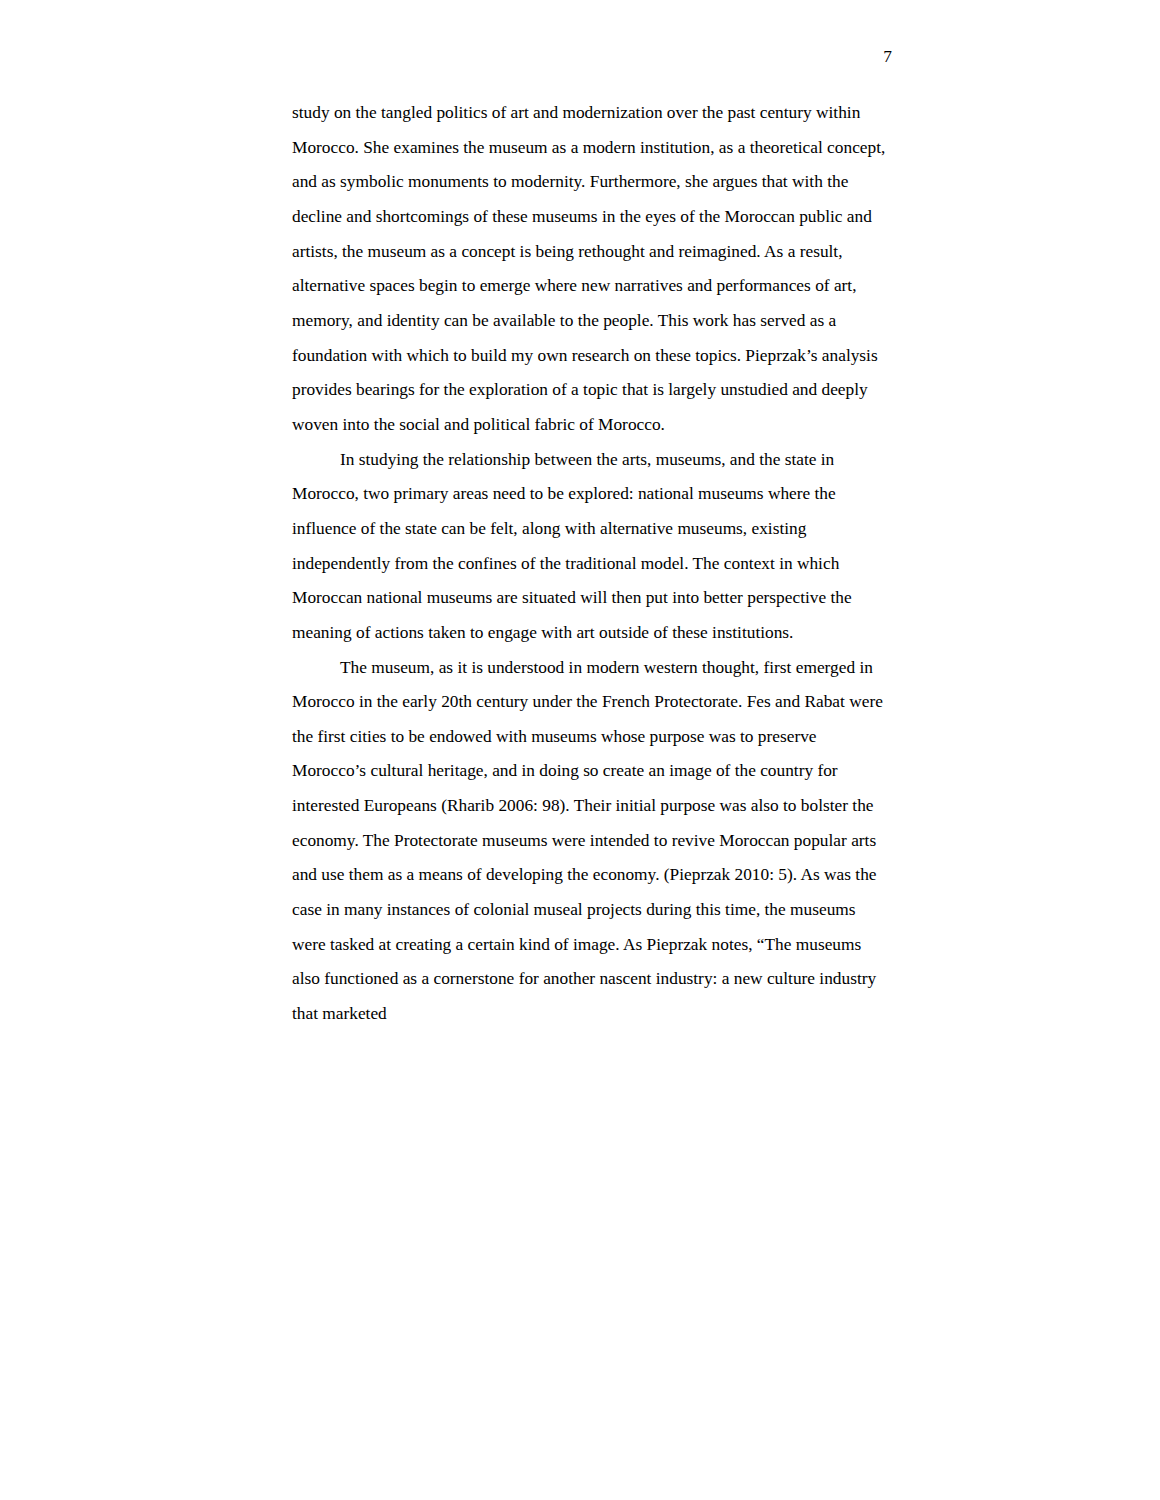7
study on the tangled politics of art and modernization over the past century within Morocco. She examines the museum as a modern institution, as a theoretical concept, and as symbolic monuments to modernity. Furthermore, she argues that with the decline and shortcomings of these museums in the eyes of the Moroccan public and artists, the museum as a concept is being rethought and reimagined. As a result, alternative spaces begin to emerge where new narratives and performances of art, memory, and identity can be available to the people. This work has served as a foundation with which to build my own research on these topics. Pieprzak’s analysis provides bearings for the exploration of a topic that is largely unstudied and deeply woven into the social and political fabric of Morocco.
In studying the relationship between the arts, museums, and the state in Morocco, two primary areas need to be explored: national museums where the influence of the state can be felt, along with alternative museums, existing independently from the confines of the traditional model. The context in which Moroccan national museums are situated will then put into better perspective the meaning of actions taken to engage with art outside of these institutions.
The museum, as it is understood in modern western thought, first emerged in Morocco in the early 20th century under the French Protectorate. Fes and Rabat were the first cities to be endowed with museums whose purpose was to preserve Morocco’s cultural heritage, and in doing so create an image of the country for interested Europeans (Rharib 2006: 98). Their initial purpose was also to bolster the economy. The Protectorate museums were intended to revive Moroccan popular arts and use them as a means of developing the economy. (Pieprzak 2010: 5). As was the case in many instances of colonial museal projects during this time, the museums were tasked at creating a certain kind of image. As Pieprzak notes, “The museums also functioned as a cornerstone for another nascent industry: a new culture industry that marketed